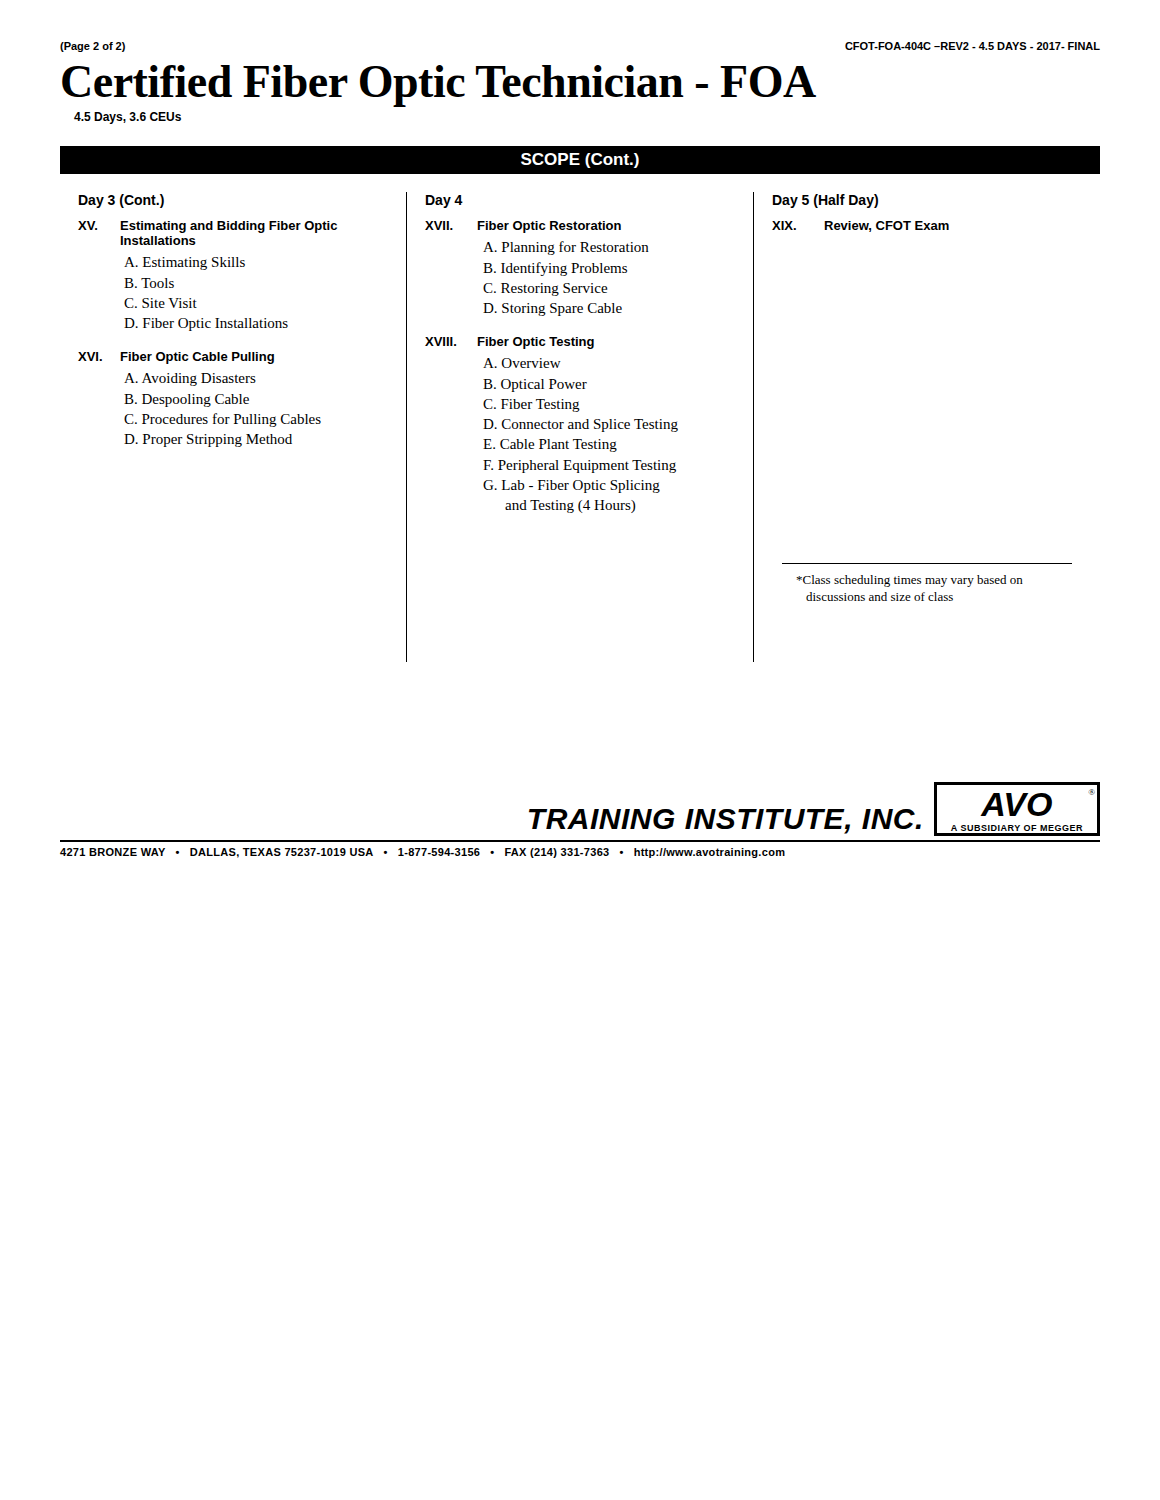(Page 2 of 2) CFOT-FOA-404C –REV2 - 4.5 DAYS - 2017- FINAL
Certified Fiber Optic Technician - FOA
4.5 Days, 3.6 CEUs
SCOPE (Cont.)
Day 3 (Cont.)
XV. Estimating and Bidding Fiber Optic Installations
A. Estimating Skills
B. Tools
C. Site Visit
D. Fiber Optic Installations
XVI. Fiber Optic Cable Pulling
A. Avoiding Disasters
B. Despooling Cable
C. Procedures for Pulling Cables
D. Proper Stripping Method
Day 4
XVII. Fiber Optic Restoration
A. Planning for Restoration
B. Identifying Problems
C. Restoring Service
D. Storing Spare Cable
XVIII. Fiber Optic Testing
A. Overview
B. Optical Power
C. Fiber Testing
D. Connector and Splice Testing
E. Cable Plant Testing
F. Peripheral Equipment Testing
G. Lab - Fiber Optic Splicingand Testing (4 Hours)
Day 5 (Half Day)
XIX. Review, CFOT Exam
*Class scheduling times may vary based on discussions and size of class
TRAINING INSTITUTE, INC.
®
AVO
A SUBSIDIARY OF MEGGER
4271 BRONZE WAY • DALLAS, TEXAS 75237-1019 USA • 1-877-594-3156 • FAX (214) 331-7363 • http://www.avotraining.com